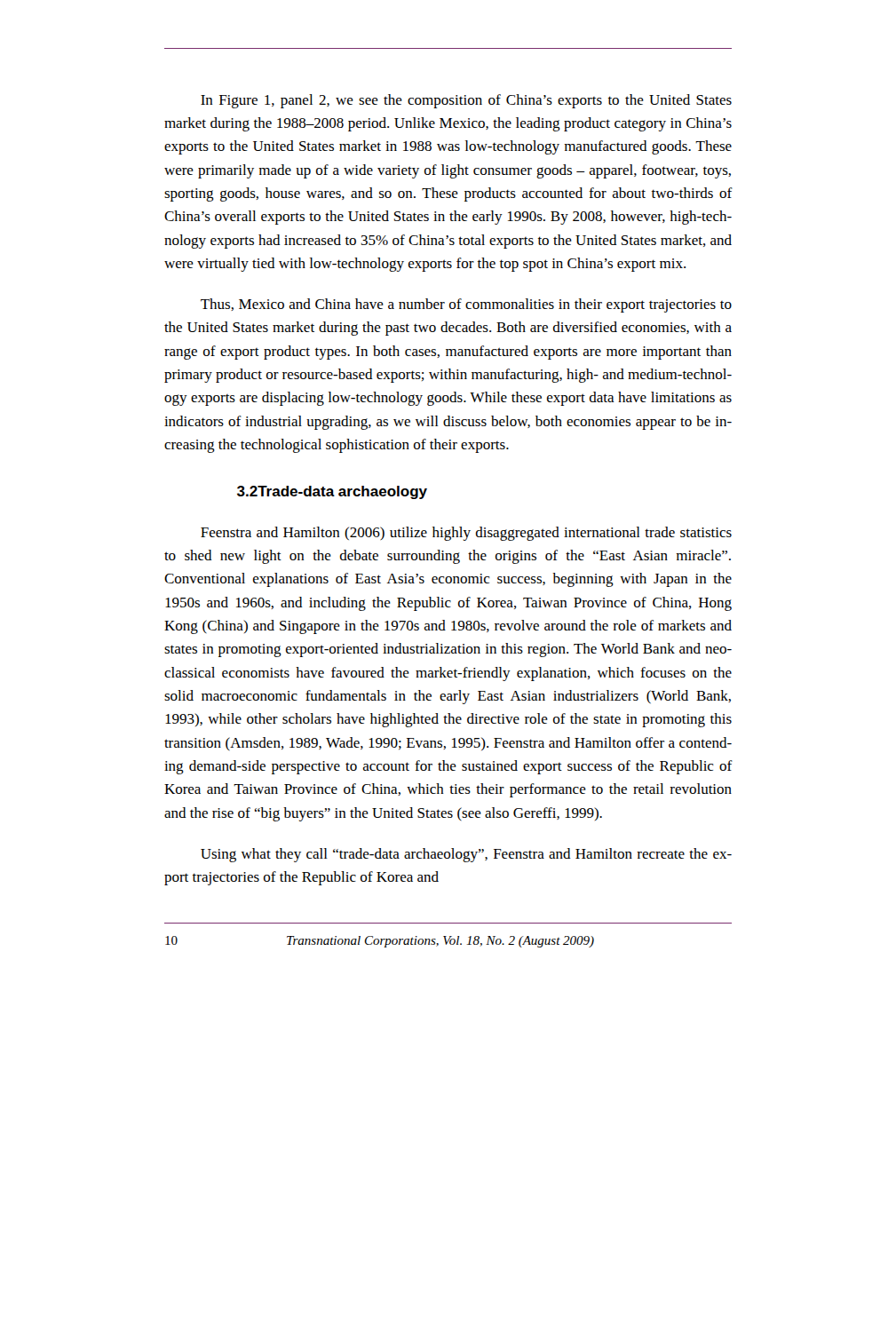In Figure 1, panel 2, we see the composition of China’s exports to the United States market during the 1988–2008 period. Unlike Mexico, the leading product category in China’s exports to the United States market in 1988 was low-technology manufactured goods. These were primarily made up of a wide variety of light consumer goods – apparel, footwear, toys, sporting goods, house wares, and so on. These products accounted for about two-thirds of China’s overall exports to the United States in the early 1990s. By 2008, however, high-technology exports had increased to 35% of China’s total exports to the United States market, and were virtually tied with low-technology exports for the top spot in China’s export mix.
Thus, Mexico and China have a number of commonalities in their export trajectories to the United States market during the past two decades. Both are diversified economies, with a range of export product types. In both cases, manufactured exports are more important than primary product or resource-based exports; within manufacturing, high- and medium-technology exports are displacing low-technology goods. While these export data have limitations as indicators of industrial upgrading, as we will discuss below, both economies appear to be increasing the technological sophistication of their exports.
3.2 Trade-data archaeology
Feenstra and Hamilton (2006) utilize highly disaggregated international trade statistics to shed new light on the debate surrounding the origins of the “East Asian miracle”. Conventional explanations of East Asia’s economic success, beginning with Japan in the 1950s and 1960s, and including the Republic of Korea, Taiwan Province of China, Hong Kong (China) and Singapore in the 1970s and 1980s, revolve around the role of markets and states in promoting export-oriented industrialization in this region. The World Bank and neoclassical economists have favoured the market-friendly explanation, which focuses on the solid macroeconomic fundamentals in the early East Asian industrializers (World Bank, 1993), while other scholars have highlighted the directive role of the state in promoting this transition (Amsden, 1989, Wade, 1990; Evans, 1995). Feenstra and Hamilton offer a contending demand-side perspective to account for the sustained export success of the Republic of Korea and Taiwan Province of China, which ties their performance to the retail revolution and the rise of “big buyers” in the United States (see also Gereffi, 1999).
Using what they call “trade-data archaeology”, Feenstra and Hamilton recreate the export trajectories of the Republic of Korea and
10 Transnational Corporations, Vol. 18, No. 2 (August 2009)